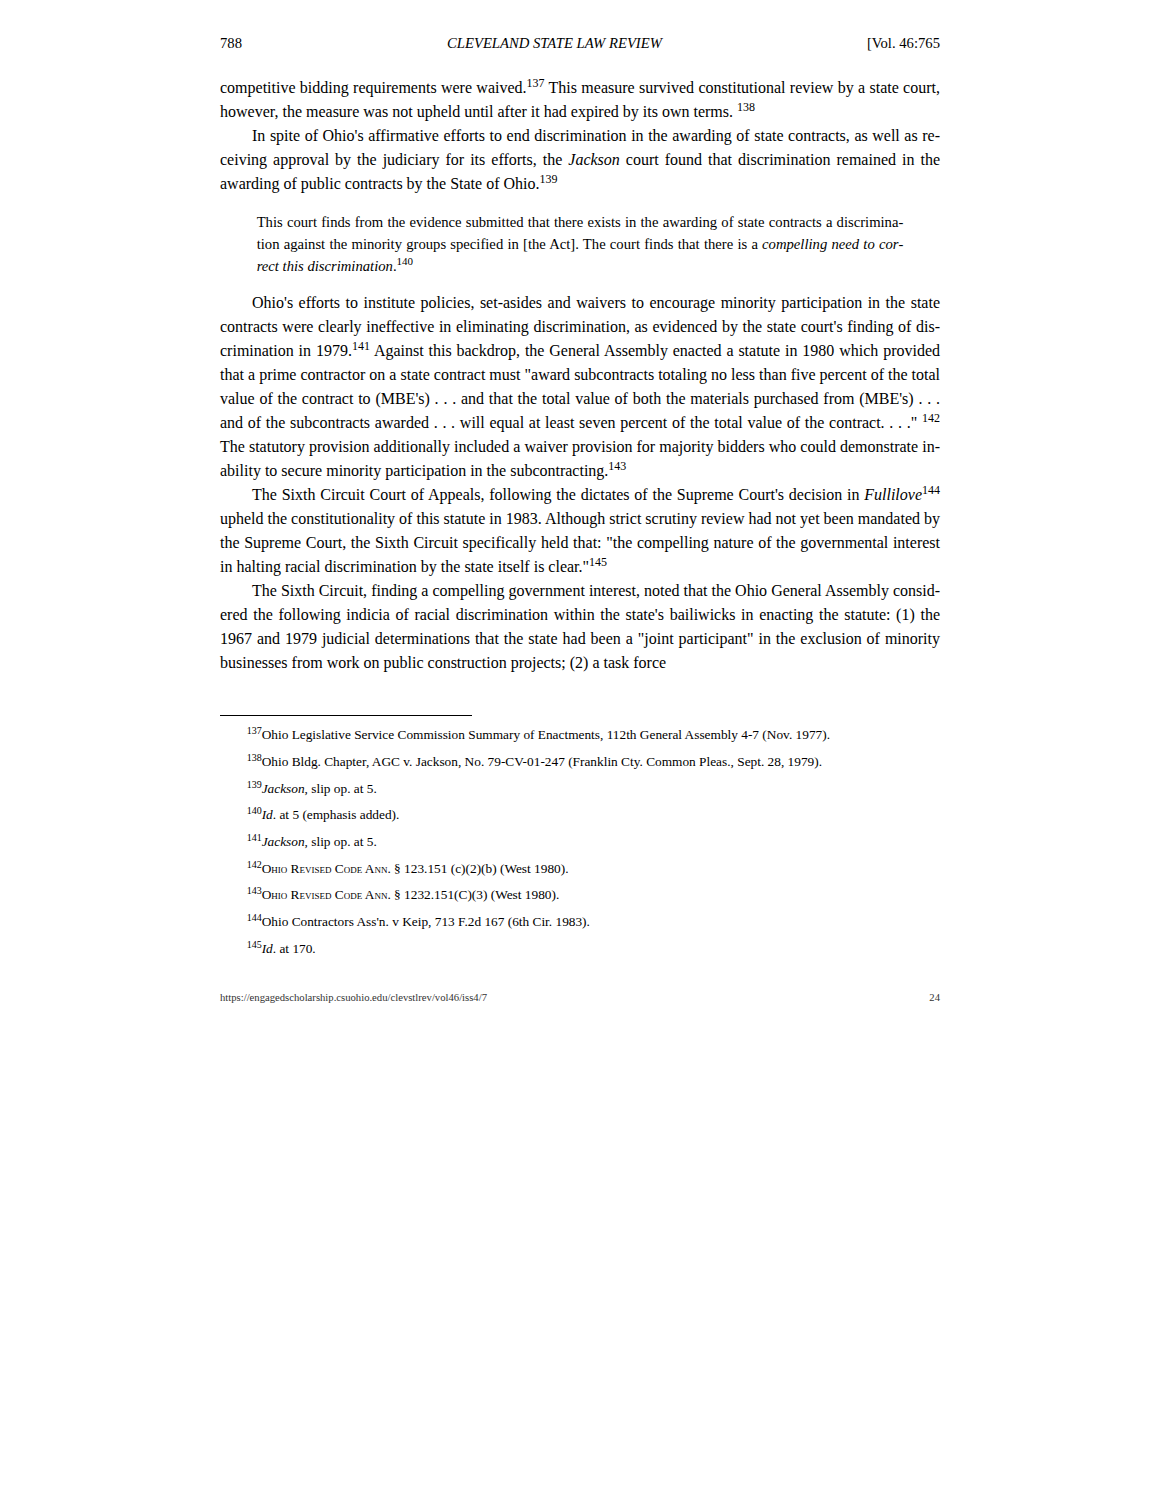788 CLEVELAND STATE LAW REVIEW [Vol. 46:765
competitive bidding requirements were waived.137 This measure survived constitutional review by a state court, however, the measure was not upheld until after it had expired by its own terms. 138
In spite of Ohio's affirmative efforts to end discrimination in the awarding of state contracts, as well as receiving approval by the judiciary for its efforts, the Jackson court found that discrimination remained in the awarding of public contracts by the State of Ohio.139
This court finds from the evidence submitted that there exists in the awarding of state contracts a discrimination against the minority groups specified in [the Act]. The court finds that there is a compelling need to correct this discrimination.140
Ohio's efforts to institute policies, set-asides and waivers to encourage minority participation in the state contracts were clearly ineffective in eliminating discrimination, as evidenced by the state court's finding of discrimination in 1979.141 Against this backdrop, the General Assembly enacted a statute in 1980 which provided that a prime contractor on a state contract must "award subcontracts totaling no less than five percent of the total value of the contract to (MBE's) . . . and that the total value of both the materials purchased from (MBE's) . . . and of the subcontracts awarded . . . will equal at least seven percent of the total value of the contract. . . ." 142 The statutory provision additionally included a waiver provision for majority bidders who could demonstrate inability to secure minority participation in the subcontracting.143
The Sixth Circuit Court of Appeals, following the dictates of the Supreme Court's decision in Fullilove144 upheld the constitutionality of this statute in 1983. Although strict scrutiny review had not yet been mandated by the Supreme Court, the Sixth Circuit specifically held that: "the compelling nature of the governmental interest in halting racial discrimination by the state itself is clear."145
The Sixth Circuit, finding a compelling government interest, noted that the Ohio General Assembly considered the following indicia of racial discrimination within the state's bailiwicks in enacting the statute: (1) the 1967 and 1979 judicial determinations that the state had been a "joint participant" in the exclusion of minority businesses from work on public construction projects; (2) a task force
137Ohio Legislative Service Commission Summary of Enactments, 112th General Assembly 4-7 (Nov. 1977).
138Ohio Bldg. Chapter, AGC v. Jackson, No. 79-CV-01-247 (Franklin Cty. Common Pleas., Sept. 28, 1979).
139Jackson, slip op. at 5.
140Id. at 5 (emphasis added).
141Jackson, slip op. at 5.
142Ohio Revised Code Ann. § 123.151 (c)(2)(b) (West 1980).
143Ohio Revised Code Ann. § 1232.151(C)(3) (West 1980).
144Ohio Contractors Ass'n. v Keip, 713 F.2d 167 (6th Cir. 1983).
145Id. at 170.
https://engagedscholarship.csuohio.edu/clevstlrev/vol46/iss4/7 24